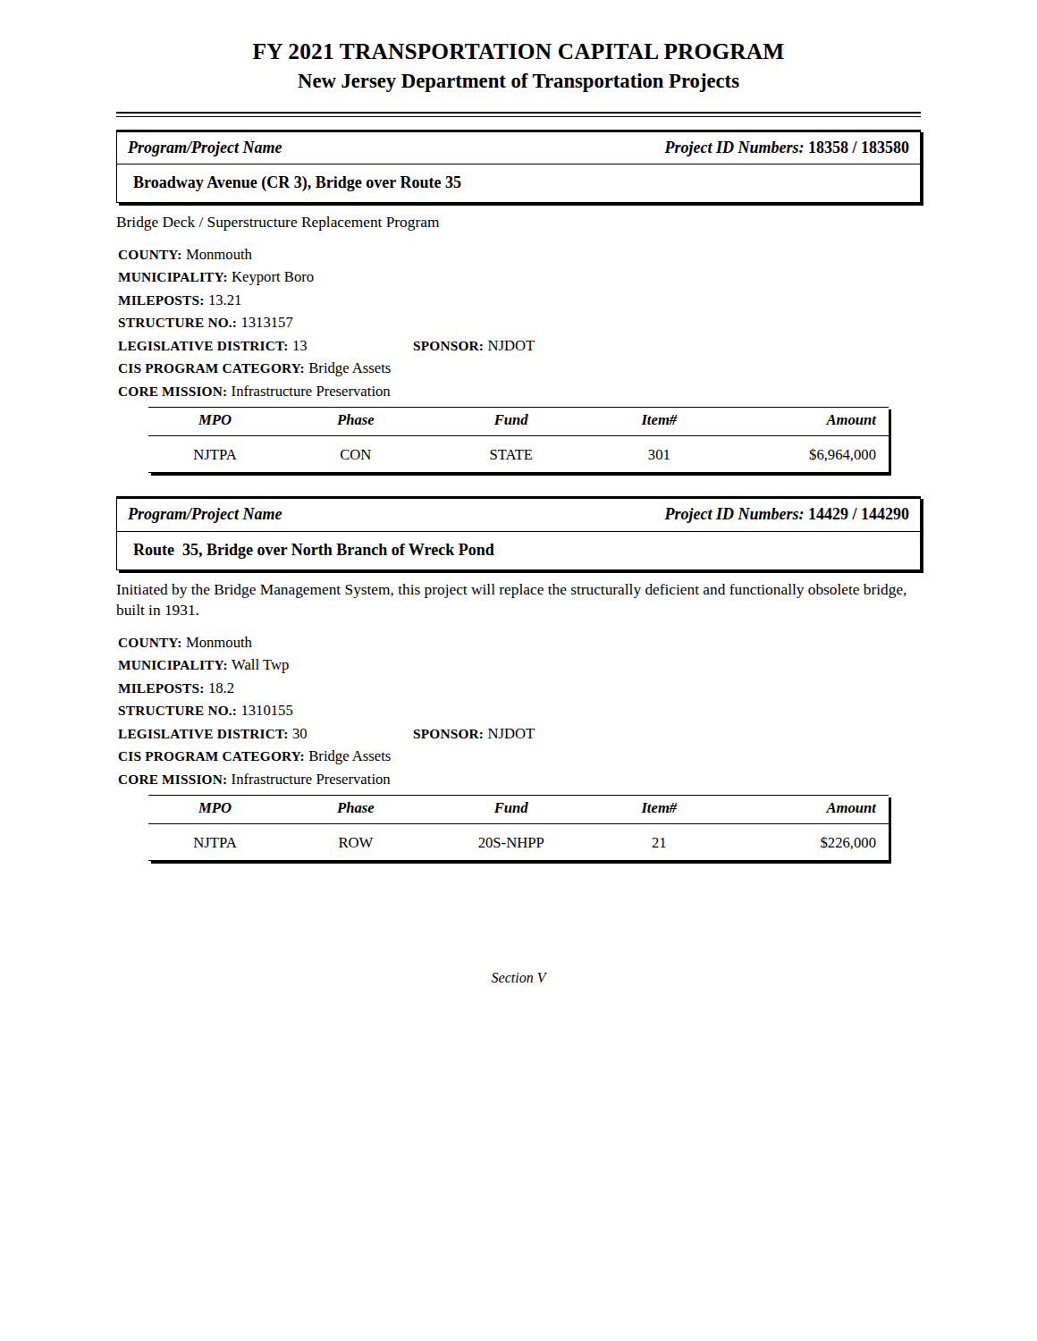FY 2021 TRANSPORTATION CAPITAL PROGRAM
New Jersey Department of Transportation Projects
Program/Project Name Project ID Numbers: 18358 / 183580
Broadway Avenue (CR 3), Bridge over Route 35
Bridge Deck / Superstructure Replacement Program
County: Monmouth
Municipality: Keyport Boro
Mileposts: 13.21
Structure No.: 1313157
Legislative District: 13 Sponsor: NJDOT
CIS Program Category: Bridge Assets
Core Mission: Infrastructure Preservation
| MPO | Phase | Fund | Item# | Amount |
| --- | --- | --- | --- | --- |
| NJTPA | CON | STATE | 301 | $6,964,000 |
Program/Project Name Project ID Numbers: 14429 / 144290
Route 35, Bridge over North Branch of Wreck Pond
Initiated by the Bridge Management System, this project will replace the structurally deficient and functionally obsolete bridge, built in 1931.
County: Monmouth
Municipality: Wall Twp
Mileposts: 18.2
Structure No.: 1310155
Legislative District: 30 Sponsor: NJDOT
CIS Program Category: Bridge Assets
Core Mission: Infrastructure Preservation
| MPO | Phase | Fund | Item# | Amount |
| --- | --- | --- | --- | --- |
| NJTPA | ROW | 20S-NHPP | 21 | $226,000 |
Section V